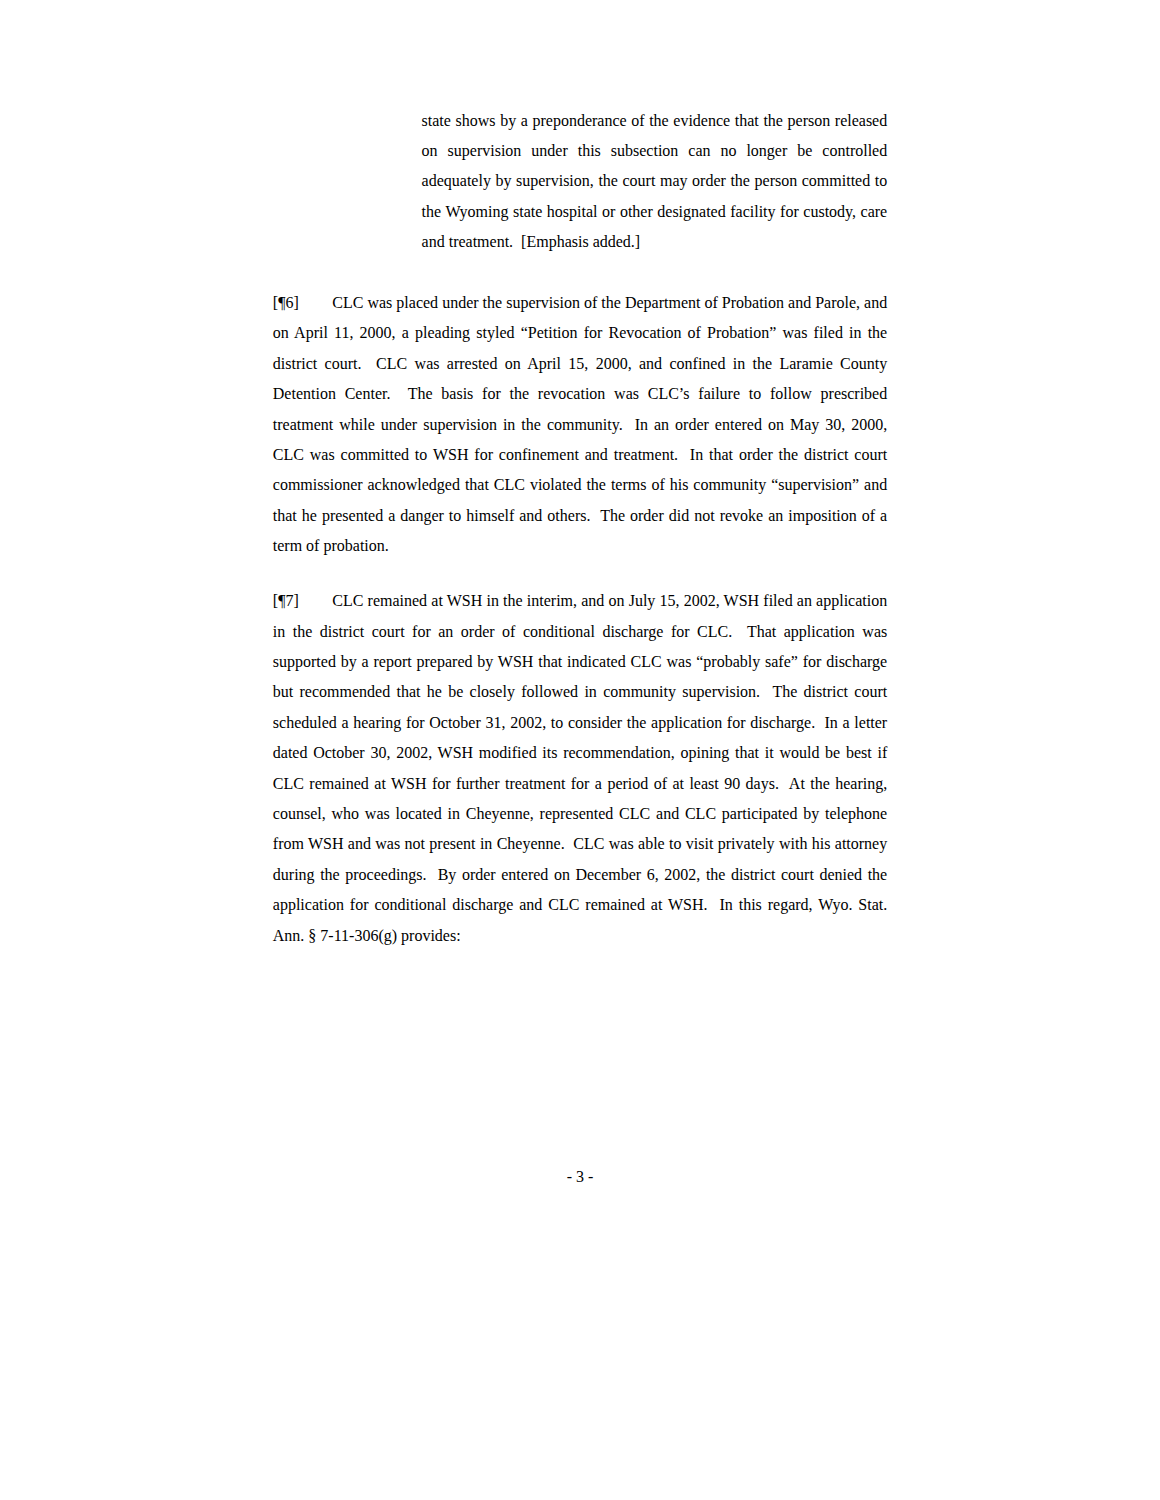state shows by a preponderance of the evidence that the person released on supervision under this subsection can no longer be controlled adequately by supervision, the court may order the person committed to the Wyoming state hospital or other designated facility for custody, care and treatment. [Emphasis added.]
[¶6] CLC was placed under the supervision of the Department of Probation and Parole, and on April 11, 2000, a pleading styled “Petition for Revocation of Probation” was filed in the district court. CLC was arrested on April 15, 2000, and confined in the Laramie County Detention Center. The basis for the revocation was CLC’s failure to follow prescribed treatment while under supervision in the community. In an order entered on May 30, 2000, CLC was committed to WSH for confinement and treatment. In that order the district court commissioner acknowledged that CLC violated the terms of his community “supervision” and that he presented a danger to himself and others. The order did not revoke an imposition of a term of probation.
[¶7] CLC remained at WSH in the interim, and on July 15, 2002, WSH filed an application in the district court for an order of conditional discharge for CLC. That application was supported by a report prepared by WSH that indicated CLC was “probably safe” for discharge but recommended that he be closely followed in community supervision. The district court scheduled a hearing for October 31, 2002, to consider the application for discharge. In a letter dated October 30, 2002, WSH modified its recommendation, opining that it would be best if CLC remained at WSH for further treatment for a period of at least 90 days. At the hearing, counsel, who was located in Cheyenne, represented CLC and CLC participated by telephone from WSH and was not present in Cheyenne. CLC was able to visit privately with his attorney during the proceedings. By order entered on December 6, 2002, the district court denied the application for conditional discharge and CLC remained at WSH. In this regard, Wyo. Stat. Ann. § 7-11-306(g) provides:
- 3 -